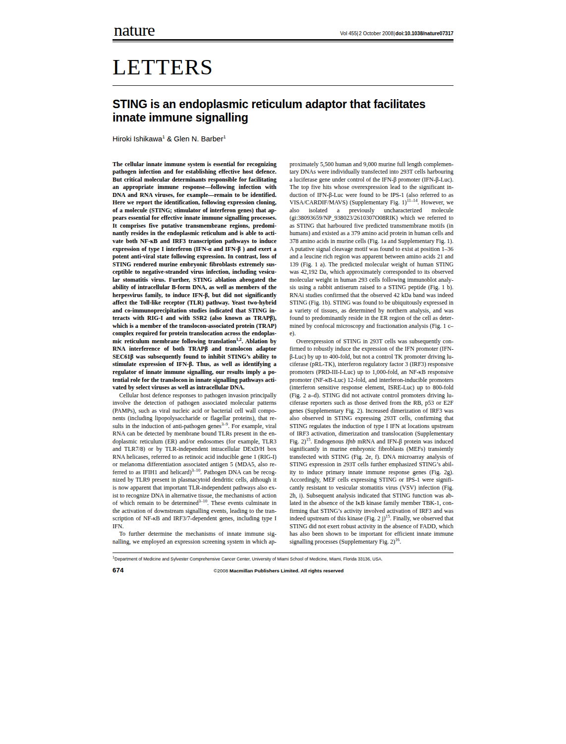nature
Vol 455|2 October 2008|doi:10.1038/nature07317
LETTERS
STING is an endoplasmic reticulum adaptor that facilitates innate immune signalling
Hiroki Ishikawa1 & Glen N. Barber1
The cellular innate immune system is essential for recognizing pathogen infection and for establishing effective host defence. But critical molecular determinants responsible for facilitating an appropriate immune response—following infection with DNA and RNA viruses, for example—remain to be identified. Here we report the identification, following expression cloning, of a molecule (STING; stimulator of interferon genes) that appears essential for effective innate immune signalling processes. It comprises five putative transmembrane regions, predominantly resides in the endoplasmic reticulum and is able to activate both NF-κB and IRF3 transcription pathways to induce expression of type I interferon (IFN-α and IFN-β ) and exert a potent anti-viral state following expression. In contrast, loss of STING rendered murine embryonic fibroblasts extremely susceptible to negative-stranded virus infection, including vesicular stomatitis virus. Further, STING ablation abrogated the ability of intracellular B-form DNA, as well as members of the herpesvirus family, to induce IFN-β, but did not significantly affect the Toll-like receptor (TLR) pathway. Yeast two-hybrid and co-immunoprecipitation studies indicated that STING interacts with RIG-I and with SSR2 (also known as TRAPβ), which is a member of the translocon-associated protein (TRAP) complex required for protein translocation across the endoplasmic reticulum membrane following translation1,2. Ablation by RNA interference of both TRAPβ and translocon adaptor SEC61β was subsequently found to inhibit STING’s ability to stimulate expression of IFN-β. Thus, as well as identifying a regulator of innate immune signalling, our results imply a potential role for the translocon in innate signalling pathways activated by select viruses as well as intracellular DNA.
Cellular host defence responses to pathogen invasion principally involve the detection of pathogen associated molecular patterns (PAMPs), such as viral nucleic acid or bacterial cell wall components (including lipopolysaccharide or flagellar proteins), that results in the induction of anti-pathogen genes3–9. For example, viral RNA can be detected by membrane bound TLRs present in the endoplasmic reticulum (ER) and/or endosomes (for example, TLR3 and TLR7/8) or by TLR-independent intracellular DExD/H box RNA helicases, referred to as retinoic acid inducible gene 1 (RIG-I) or melanoma differentiation associated antigen 5 (MDA5, also referred to as IFIH1 and helicard)3–10. Pathogen DNA can be recognized by TLR9 present in plasmacytoid dendritic cells, although it is now apparent that important TLR-independent pathways also exist to recognize DNA in alternative tissue, the mechanisms of action of which remain to be determined3–10. These events culminate in the activation of downstream signalling events, leading to the transcription of NF-κB and IRF3/7-dependent genes, including type I IFN.
To further determine the mechanisms of innate immune signalling, we employed an expression screening system in which approximately 5,500 human and 9,000 murine full length complementary DNAs were individually transfected into 293T cells harbouring a luciferase gene under control of the IFN-β promoter (IFN-β-Luc). The top five hits whose overexpression lead to the significant induction of IFN-β-Luc were found to be IPS-1 (also referred to as VISA/CARDIF/MAVS) (Supplementary Fig. 1)11–14. However, we also isolated a previously uncharacterized molecule (gi:38093659/NP_938023/2610307O08RIK) which we referred to as STING that harboured five predicted transmembrane motifs (in humans) and existed as a 379 amino acid protein in human cells and 378 amino acids in murine cells (Fig. 1a and Supplementary Fig. 1). A putative signal cleavage motif was found to exist at position 1–36 and a leucine rich region was apparent between amino acids 21 and 139 (Fig. 1 a). The predicted molecular weight of human STING was 42,192 Da, which approximately corresponded to its observed molecular weight in human 293 cells following immunoblot analysis using a rabbit antiserum raised to a STING peptide (Fig. 1 b). RNAi studies confirmed that the observed 42 kDa band was indeed STING (Fig. 1b). STING was found to be ubiquitously expressed in a variety of tissues, as determined by northern analysis, and was found to predominantly reside in the ER region of the cell as determined by confocal microscopy and fractionation analysis (Fig. 1 c–e).
Overexpression of STING in 293T cells was subsequently confirmed to robustly induce the expression of the IFN promoter (IFN-β-Luc) by up to 400-fold, but not a control TK promoter driving luciferase (pRL-TK), interferon regulatory factor 3 (IRF3) responsive promoters (PRD-III-I-Luc) up to 1,000-fold, an NF-κB responsive promoter (NF-κB-Luc) 12-fold, and interferon-inducible promoters (interferon sensitive response element, ISRE-Luc) up to 800-fold (Fig. 2 a–d). STING did not activate control promoters driving luciferase reporters such as those derived from the RB, p53 or E2F genes (Supplementary Fig. 2). Increased dimerization of IRF3 was also observed in STING expressing 293T cells, confirming that STING regulates the induction of type I IFN at locations upstream of IRF3 activation, dimerization and translocation (Supplementary Fig. 2)15. Endogenous Ifnb mRNA and IFN-β protein was induced significantly in murine embryonic fibroblasts (MEFs) transiently transfected with STING (Fig. 2e, f). DNA microarray analysis of STING expression in 293T cells further emphasized STING’s ability to induce primary innate immune response genes (Fig. 2g). Accordingly, MEF cells expressing STING or IPS-1 were significantly resistant to vesicular stomatitis virus (VSV) infection (Fig. 2h, i). Subsequent analysis indicated that STING function was ablated in the absence of the IκB kinase family member TBK-1, confirming that STING’s activity involved activation of IRF3 and was indeed upstream of this kinase (Fig. 2 j)15. Finally, we observed that STING did not exert robust activity in the absence of FADD, which has also been shown to be important for efficient innate immune signalling processes (Supplementary Fig. 2)16.
1Department of Medicine and Sylvester Comprehensive Cancer Center, University of Miami School of Medicine, Miami, Florida 33136, USA.
674
©2008 Macmillan Publishers Limited. All rights reserved